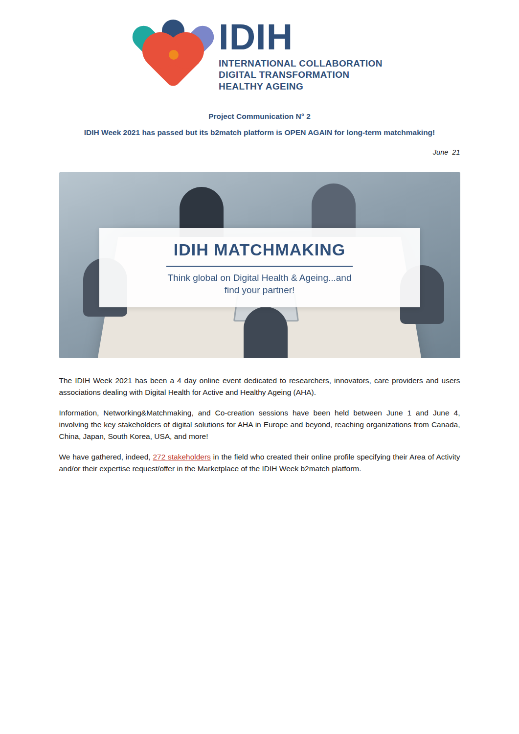IDIH
International Collaboration
Digital Transformation
Healthy Ageing
Project Communication N° 2
IDIH Week 2021 has passed but its b2match platform is OPEN AGAIN for long-term matchmaking!
June 21
IDIH Matchmaking
Think global on Digital Health & Ageing...and
find your partner!
The IDIH Week 2021 has been a 4 day online event dedicated to researchers, innovators, care providers and users associations dealing with Digital Health for Active and Healthy Ageing (AHA).
Information, Networking&Matchmaking, and Co-creation sessions have been held between June 1 and June 4, involving the key stakeholders of digital solutions for AHA in Europe and beyond, reaching organizations from Canada, China, Japan, South Korea, USA, and more!
We have gathered, indeed, 272 stakeholders in the field who created their online profile specifying their Area of Activity and/or their expertise request/offer in the Marketplace of the IDIH Week b2match platform.